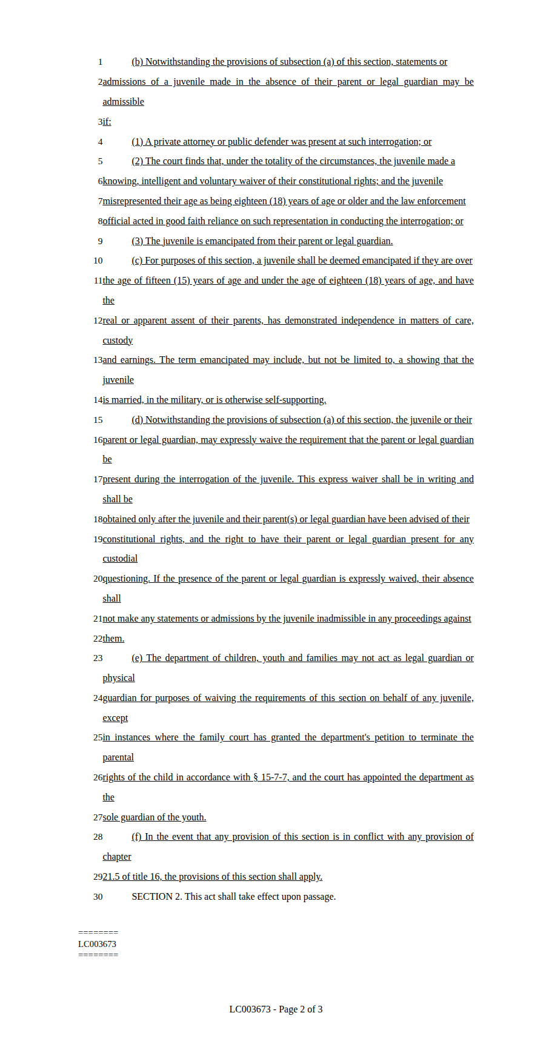| 1 | (b) Notwithstanding the provisions of subsection (a) of this section, statements or |
| 2 | admissions of a juvenile made in the absence of their parent or legal guardian may be admissible |
| 3 | if: |
| 4 | (1) A private attorney or public defender was present at such interrogation; or |
| 5 | (2) The court finds that, under the totality of the circumstances, the juvenile made a |
| 6 | knowing, intelligent and voluntary waiver of their constitutional rights; and the juvenile |
| 7 | misrepresented their age as being eighteen (18) years of age or older and the law enforcement |
| 8 | official acted in good faith reliance on such representation in conducting the interrogation; or |
| 9 | (3) The juvenile is emancipated from their parent or legal guardian. |
| 10 | (c) For purposes of this section, a juvenile shall be deemed emancipated if they are over |
| 11 | the age of fifteen (15) years of age and under the age of eighteen (18) years of age, and have the |
| 12 | real or apparent assent of their parents, has demonstrated independence in matters of care, custody |
| 13 | and earnings. The term emancipated may include, but not be limited to, a showing that the juvenile |
| 14 | is married, in the military, or is otherwise self-supporting. |
| 15 | (d) Notwithstanding the provisions of subsection (a) of this section, the juvenile or their |
| 16 | parent or legal guardian, may expressly waive the requirement that the parent or legal guardian be |
| 17 | present during the interrogation of the juvenile. This express waiver shall be in writing and shall be |
| 18 | obtained only after the juvenile and their parent(s) or legal guardian have been advised of their |
| 19 | constitutional rights, and the right to have their parent or legal guardian present for any custodial |
| 20 | questioning. If the presence of the parent or legal guardian is expressly waived, their absence shall |
| 21 | not make any statements or admissions by the juvenile inadmissible in any proceedings against |
| 22 | them. |
| 23 | (e) The department of children, youth and families may not act as legal guardian or physical |
| 24 | guardian for purposes of waiving the requirements of this section on behalf of any juvenile, except |
| 25 | in instances where the family court has granted the department's petition to terminate the parental |
| 26 | rights of the child in accordance with § 15-7-7, and the court has appointed the department as the |
| 27 | sole guardian of the youth. |
| 28 | (f) In the event that any provision of this section is in conflict with any provision of chapter |
| 29 | 21.5 of title 16, the provisions of this section shall apply. |
| 30 | SECTION 2. This act shall take effect upon passage. |
========
LC003673
========
LC003673 - Page 2 of 3